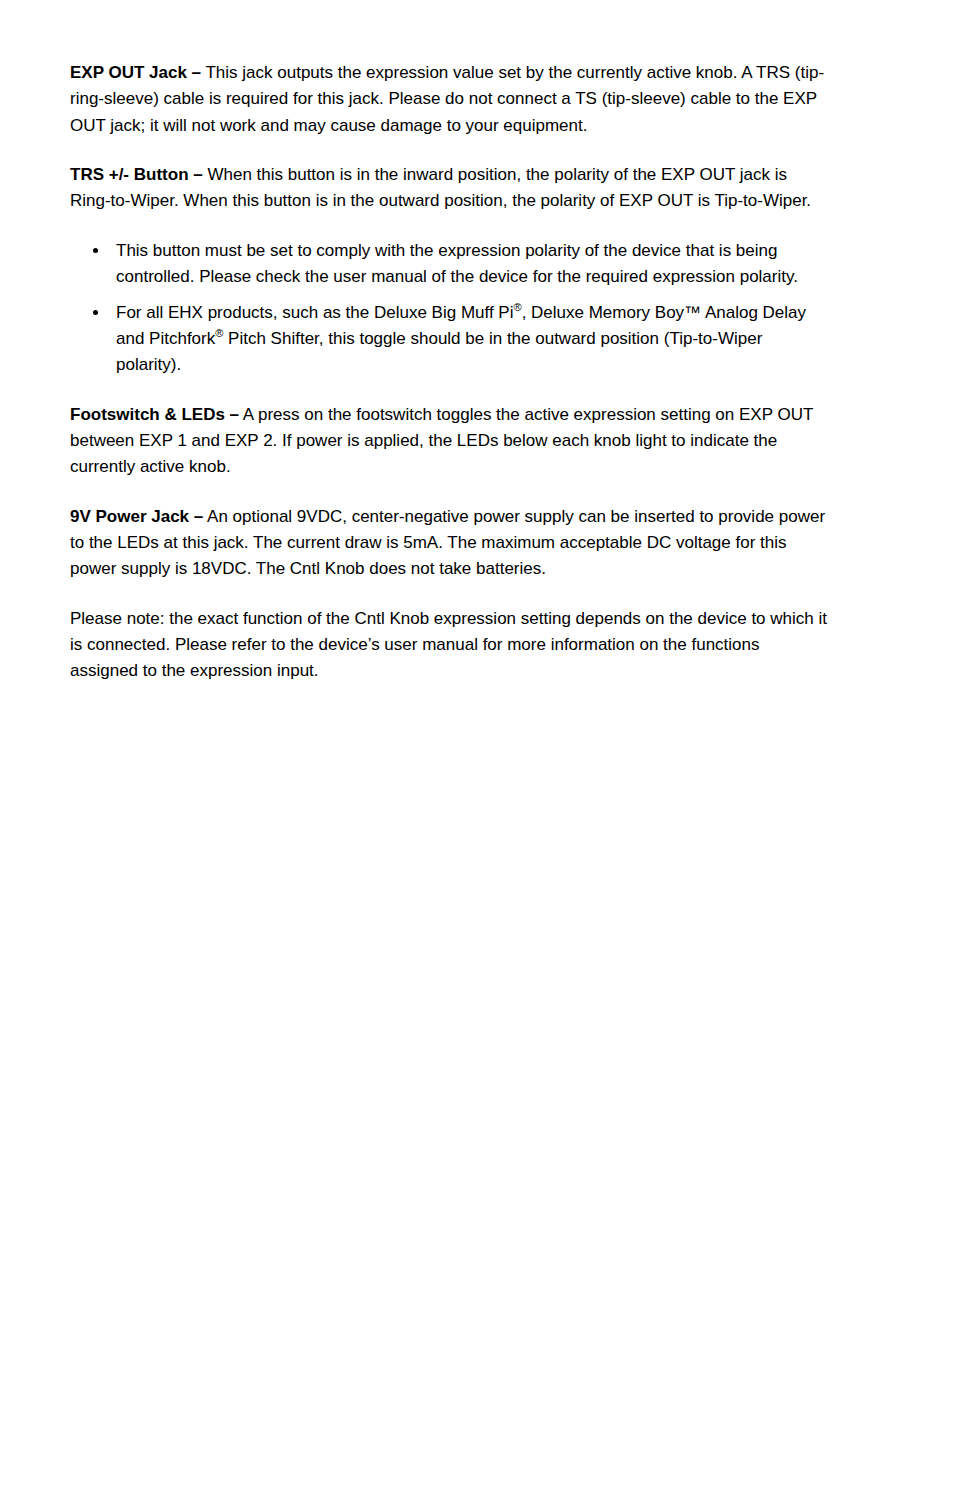EXP OUT Jack – This jack outputs the expression value set by the currently active knob. A TRS (tip-ring-sleeve) cable is required for this jack. Please do not connect a TS (tip-sleeve) cable to the EXP OUT jack; it will not work and may cause damage to your equipment.
TRS +/- Button – When this button is in the inward position, the polarity of the EXP OUT jack is Ring-to-Wiper. When this button is in the outward position, the polarity of EXP OUT is Tip-to-Wiper.
This button must be set to comply with the expression polarity of the device that is being controlled. Please check the user manual of the device for the required expression polarity.
For all EHX products, such as the Deluxe Big Muff Pi®, Deluxe Memory Boy™ Analog Delay and Pitchfork® Pitch Shifter, this toggle should be in the outward position (Tip-to-Wiper polarity).
Footswitch & LEDs – A press on the footswitch toggles the active expression setting on EXP OUT between EXP 1 and EXP 2. If power is applied, the LEDs below each knob light to indicate the currently active knob.
9V Power Jack – An optional 9VDC, center-negative power supply can be inserted to provide power to the LEDs at this jack. The current draw is 5mA. The maximum acceptable DC voltage for this power supply is 18VDC. The Cntl Knob does not take batteries.
Please note: the exact function of the Cntl Knob expression setting depends on the device to which it is connected. Please refer to the device’s user manual for more information on the functions assigned to the expression input.